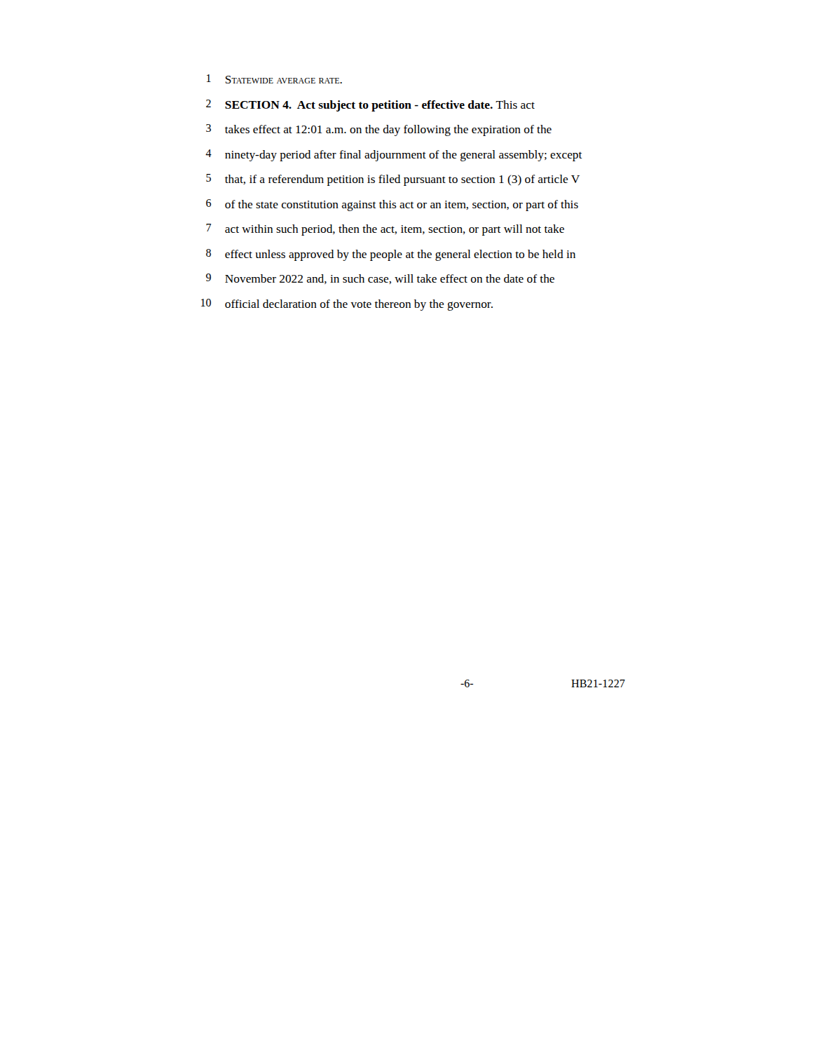Statewide average rate.
SECTION 4. Act subject to petition - effective date. This act
takes effect at 12:01 a.m. on the day following the expiration of the
ninety-day period after final adjournment of the general assembly; except
that, if a referendum petition is filed pursuant to section 1 (3) of article V
of the state constitution against this act or an item, section, or part of this
act within such period, then the act, item, section, or part will not take
effect unless approved by the people at the general election to be held in
November 2022 and, in such case, will take effect on the date of the
official declaration of the vote thereon by the governor.
-6-
HB21-1227